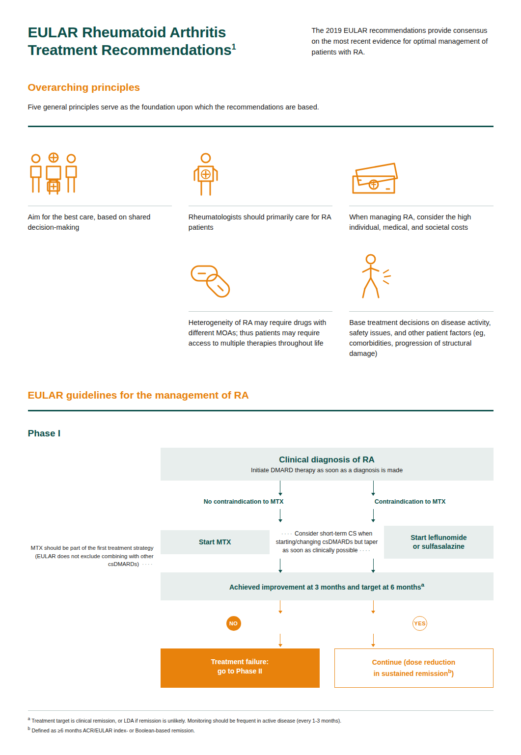EULAR Rheumatoid Arthritis
Treatment Recommendations1
The 2019 EULAR recommendations provide consensus on the most recent evidence for optimal management of patients with RA.
Overarching principles
Five general principles serve as the foundation upon which the recommendations are based.
Aim for the best care, based on shared decision-making
Rheumatologists should primarily care for RA patients
When managing RA, consider the high individual, medical, and societal costs
Heterogeneity of RA may require drugs with different MOAs; thus patients may require access to multiple therapies throughout life
Base treatment decisions on disease activity, safety issues, and other patient factors (eg, comorbidities, progression of structural damage)
EULAR guidelines for the management of RA
Phase I
MTX should be part of the first treatment strategy (EULAR does not exclude combining with other csDMARDs)····
Clinical diagnosis of RA
Initiate DMARD therapy as soon as a diagnosis is made
No contraindication to MTX
Contraindication to MTX
Start MTX
···· Consider short-term CS when starting/changing csDMARDs but taper as soon as clinically possible ····
Start leflunomide
or sulfasalazine
Achieved improvement at 3 months and target at 6 monthsa
NO
YES
Treatment failure:
go to Phase II
Continue (dose reduction
in sustained remissionb)
a Treatment target is clinical remission, or LDA if remission is unlikely. Monitoring should be frequent in active disease (every 1-3 months).
b Defined as ≥6 months ACR/EULAR index- or Boolean-based remission.